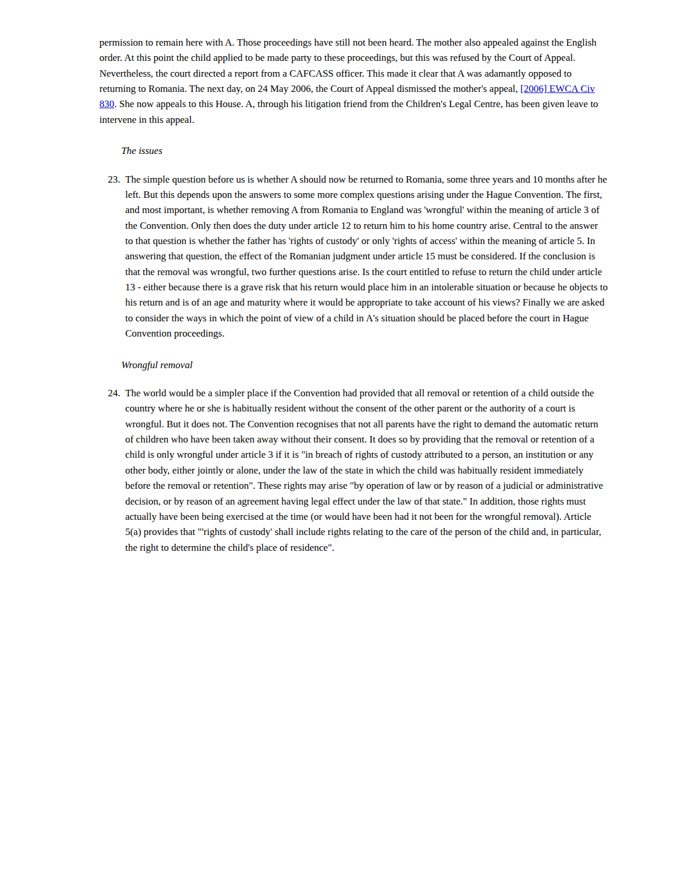permission to remain here with A. Those proceedings have still not been heard. The mother also appealed against the English order. At this point the child applied to be made party to these proceedings, but this was refused by the Court of Appeal. Nevertheless, the court directed a report from a CAFCASS officer. This made it clear that A was adamantly opposed to returning to Romania. The next day, on 24 May 2006, the Court of Appeal dismissed the mother's appeal, [2006] EWCA Civ 830. She now appeals to this House. A, through his litigation friend from the Children's Legal Centre, has been given leave to intervene in this appeal.
The issues
23. The simple question before us is whether A should now be returned to Romania, some three years and 10 months after he left. But this depends upon the answers to some more complex questions arising under the Hague Convention. The first, and most important, is whether removing A from Romania to England was 'wrongful' within the meaning of article 3 of the Convention. Only then does the duty under article 12 to return him to his home country arise. Central to the answer to that question is whether the father has 'rights of custody' or only 'rights of access' within the meaning of article 5. In answering that question, the effect of the Romanian judgment under article 15 must be considered. If the conclusion is that the removal was wrongful, two further questions arise. Is the court entitled to refuse to return the child under article 13 - either because there is a grave risk that his return would place him in an intolerable situation or because he objects to his return and is of an age and maturity where it would be appropriate to take account of his views? Finally we are asked to consider the ways in which the point of view of a child in A's situation should be placed before the court in Hague Convention proceedings.
Wrongful removal
24. The world would be a simpler place if the Convention had provided that all removal or retention of a child outside the country where he or she is habitually resident without the consent of the other parent or the authority of a court is wrongful. But it does not. The Convention recognises that not all parents have the right to demand the automatic return of children who have been taken away without their consent. It does so by providing that the removal or retention of a child is only wrongful under article 3 if it is "in breach of rights of custody attributed to a person, an institution or any other body, either jointly or alone, under the law of the state in which the child was habitually resident immediately before the removal or retention". These rights may arise "by operation of law or by reason of a judicial or administrative decision, or by reason of an agreement having legal effect under the law of that state." In addition, those rights must actually have been being exercised at the time (or would have been had it not been for the wrongful removal). Article 5(a) provides that "'rights of custody' shall include rights relating to the care of the person of the child and, in particular, the right to determine the child's place of residence".